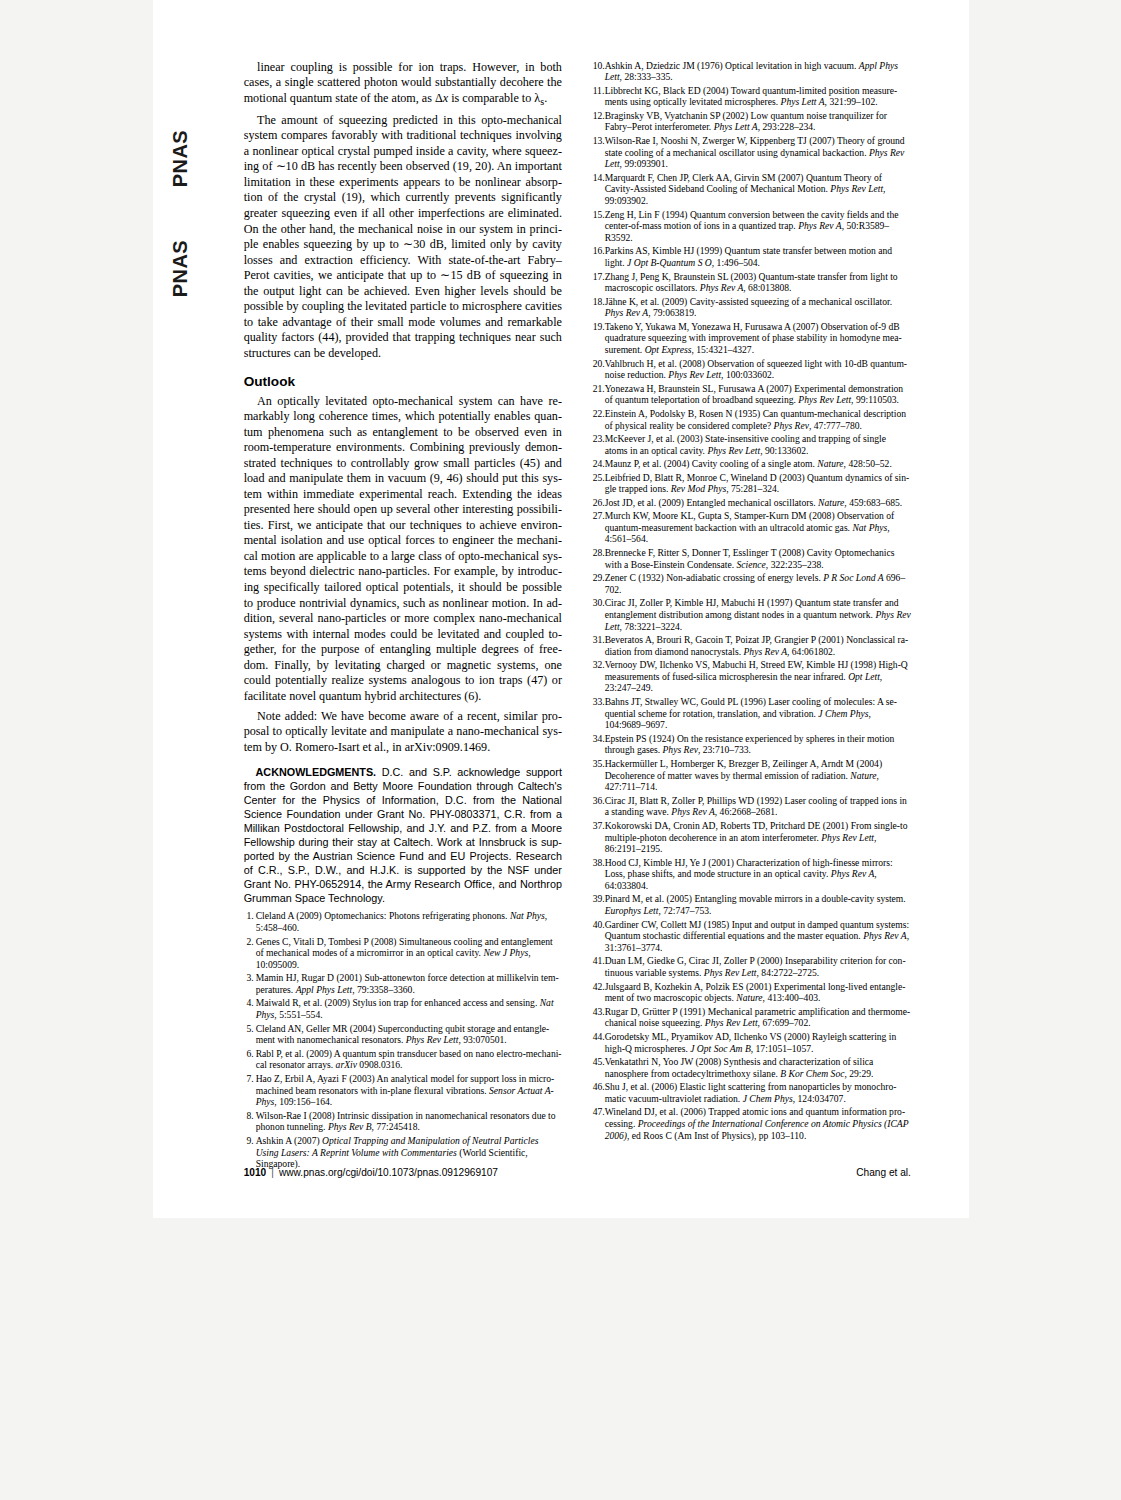PNAS PNAS
linear coupling is possible for ion traps. However, in both cases, a single scattered photon would substantially decohere the motional quantum state of the atom, as Δx is comparable to λs.
The amount of squeezing predicted in this opto-mechanical system compares favorably with traditional techniques involving a nonlinear optical crystal pumped inside a cavity, where squeezing of ∼10 dB has recently been observed (19, 20). An important limitation in these experiments appears to be nonlinear absorption of the crystal (19), which currently prevents significantly greater squeezing even if all other imperfections are eliminated. On the other hand, the mechanical noise in our system in principle enables squeezing by up to ∼30 dB, limited only by cavity losses and extraction efficiency. With state-of-the-art Fabry–Perot cavities, we anticipate that up to ∼15 dB of squeezing in the output light can be achieved. Even higher levels should be possible by coupling the levitated particle to microsphere cavities to take advantage of their small mode volumes and remarkable quality factors (44), provided that trapping techniques near such structures can be developed.
Outlook
An optically levitated opto-mechanical system can have remarkably long coherence times, which potentially enables quantum phenomena such as entanglement to be observed even in room-temperature environments. Combining previously demonstrated techniques to controllably grow small particles (45) and load and manipulate them in vacuum (9, 46) should put this system within immediate experimental reach. Extending the ideas presented here should open up several other interesting possibilities. First, we anticipate that our techniques to achieve environmental isolation and use optical forces to engineer the mechanical motion are applicable to a large class of opto-mechanical systems beyond dielectric nano-particles. For example, by introducing specifically tailored optical potentials, it should be possible to produce nontrivial dynamics, such as nonlinear motion. In addition, several nano-particles or more complex nano-mechanical systems with internal modes could be levitated and coupled together, for the purpose of entangling multiple degrees of freedom. Finally, by levitating charged or magnetic systems, one could potentially realize systems analogous to ion traps (47) or facilitate novel quantum hybrid architectures (6).
Note added: We have become aware of a recent, similar proposal to optically levitate and manipulate a nano-mechanical system by O. Romero-Isart et al., in arXiv:0909.1469.
ACKNOWLEDGMENTS. D.C. and S.P. acknowledge support from the Gordon and Betty Moore Foundation through Caltech's Center for the Physics of Information, D.C. from the National Science Foundation under Grant No. PHY-0803371, C.R. from a Millikan Postdoctoral Fellowship, and J.Y. and P.Z. from a Moore Fellowship during their stay at Caltech. Work at Innsbruck is supported by the Austrian Science Fund and EU Projects. Research of C.R., S.P., D.W., and H.J.K. is supported by the NSF under Grant No. PHY-0652914, the Army Research Office, and Northrop Grumman Space Technology.
1 Cleland A (2009) Optomechanics: Photons refrigerating phonons. Nat Phys, 5:458–460.
2 Genes C, Vitali D, Tombesi P (2008) Simultaneous cooling and entanglement of mechanical modes of a micromirror in an optical cavity. New J Phys, 10:095009.
3 Mamin HJ, Rugar D (2001) Sub-attonewton force detection at millikelvin temperatures. Appl Phys Lett, 79:3358–3360.
4 Maiwald R, et al. (2009) Stylus ion trap for enhanced access and sensing. Nat Phys, 5:551–554.
5 Cleland AN, Geller MR (2004) Superconducting qubit storage and entanglement with nanomechanical resonators. Phys Rev Lett, 93:070501.
6 Rabl P, et al. (2009) A quantum spin transducer based on nano electro-mechanical resonator arrays. arXiv 0908.0316.
7 Hao Z, Erbil A, Ayazi F (2003) An analytical model for support loss in micromachined beam resonators with in-plane flexural vibrations. Sensor Actuat A-Phys, 109:156–164.
8 Wilson-Rae I (2008) Intrinsic dissipation in nanomechanical resonators due to phonon tunneling. Phys Rev B, 77:245418.
9 Ashkin A (2007) Optical Trapping and Manipulation of Neutral Particles Using Lasers: A Reprint Volume with Commentaries (World Scientific, Singapore).
10 Ashkin A, Dziedzic JM (1976) Optical levitation in high vacuum. Appl Phys Lett, 28:333–335.
11 Libbrecht KG, Black ED (2004) Toward quantum-limited position measurements using optically levitated microspheres. Phys Lett A, 321:99–102.
12 Braginsky VB, Vyatchanin SP (2002) Low quantum noise tranquilizer for Fabry–Perot interferometer. Phys Lett A, 293:228–234.
13 Wilson-Rae I, Nooshi N, Zwerger W, Kippenberg TJ (2007) Theory of ground state cooling of a mechanical oscillator using dynamical backaction. Phys Rev Lett, 99:093901.
14 Marquardt F, Chen JP, Clerk AA, Girvin SM (2007) Quantum Theory of Cavity-Assisted Sideband Cooling of Mechanical Motion. Phys Rev Lett, 99:093902.
15 Zeng H, Lin F (1994) Quantum conversion between the cavity fields and the center-of-mass motion of ions in a quantized trap. Phys Rev A, 50:R3589–R3592.
16 Parkins AS, Kimble HJ (1999) Quantum state transfer between motion and light. J Opt B-Quantum S O, 1:496–504.
17 Zhang J, Peng K, Braunstein SL (2003) Quantum-state transfer from light to macroscopic oscillators. Phys Rev A, 68:013808.
18 Jähne K, et al. (2009) Cavity-assisted squeezing of a mechanical oscillator. Phys Rev A, 79:063819.
19 Takeno Y, Yukawa M, Yonezawa H, Furusawa A (2007) Observation of-9 dB quadrature squeezing with improvement of phase stability in homodyne measurement. Opt Express, 15:4321–4327.
20 Vahlbruch H, et al. (2008) Observation of squeezed light with 10-dB quantum-noise reduction. Phys Rev Lett, 100:033602.
21 Yonezawa H, Braunstein SL, Furusawa A (2007) Experimental demonstration of quantum teleportation of broadband squeezing. Phys Rev Lett, 99:110503.
22 Einstein A, Podolsky B, Rosen N (1935) Can quantum-mechanical description of physical reality be considered complete? Phys Rev, 47:777–780.
23 McKeever J, et al. (2003) State-insensitive cooling and trapping of single atoms in an optical cavity. Phys Rev Lett, 90:133602.
24 Maunz P, et al. (2004) Cavity cooling of a single atom. Nature, 428:50–52.
25 Leibfried D, Blatt R, Monroe C, Wineland D (2003) Quantum dynamics of single trapped ions. Rev Mod Phys, 75:281–324.
26 Jost JD, et al. (2009) Entangled mechanical oscillators. Nature, 459:683–685.
27 Murch KW, Moore KL, Gupta S, Stamper-Kurn DM (2008) Observation of quantum-measurement backaction with an ultracold atomic gas. Nat Phys, 4:561–564.
28 Brennecke F, Ritter S, Donner T, Esslinger T (2008) Cavity Optomechanics with a Bose-Einstein Condensate. Science, 322:235–238.
29 Zener C (1932) Non-adiabatic crossing of energy levels. P R Soc Lond A 696–702.
30 Cirac JI, Zoller P, Kimble HJ, Mabuchi H (1997) Quantum state transfer and entanglement distribution among distant nodes in a quantum network. Phys Rev Lett, 78:3221–3224.
31 Beveratos A, Brouri R, Gacoin T, Poizat JP, Grangier P (2001) Nonclassical radiation from diamond nanocrystals. Phys Rev A, 64:061802.
32 Vernooy DW, Ilchenko VS, Mabuchi H, Streed EW, Kimble HJ (1998) High-Q measurements of fused-silica microspheresin the near infrared. Opt Lett, 23:247–249.
33 Bahns JT, Stwalley WC, Gould PL (1996) Laser cooling of molecules: A sequential scheme for rotation, translation, and vibration. J Chem Phys, 104:9689–9697.
34 Epstein PS (1924) On the resistance experienced by spheres in their motion through gases. Phys Rev, 23:710–733.
35 Hackermüller L, Hornberger K, Brezger B, Zeilinger A, Arndt M (2004) Decoherence of matter waves by thermal emission of radiation. Nature, 427:711–714.
36 Cirac JI, Blatt R, Zoller P, Phillips WD (1992) Laser cooling of trapped ions in a standing wave. Phys Rev A, 46:2668–2681.
37 Kokorowski DA, Cronin AD, Roberts TD, Pritchard DE (2001) From single-to multiple-photon decoherence in an atom interferometer. Phys Rev Lett, 86:2191–2195.
38 Hood CJ, Kimble HJ, Ye J (2001) Characterization of high-finesse mirrors: Loss, phase shifts, and mode structure in an optical cavity. Phys Rev A, 64:033804.
39 Pinard M, et al. (2005) Entangling movable mirrors in a double-cavity system. Europhys Lett, 72:747–753.
40 Gardiner CW, Collett MJ (1985) Input and output in damped quantum systems: Quantum stochastic differential equations and the master equation. Phys Rev A, 31:3761–3774.
41 Duan LM, Giedke G, Cirac JI, Zoller P (2000) Inseparability criterion for continuous variable systems. Phys Rev Lett, 84:2722–2725.
42 Julsgaard B, Kozhekin A, Polzik ES (2001) Experimental long-lived entanglement of two macroscopic objects. Nature, 413:400–403.
43 Rugar D, Grütter P (1991) Mechanical parametric amplification and thermomechanical noise squeezing. Phys Rev Lett, 67:699–702.
44 Gorodetsky ML, Pryamikov AD, Ilchenko VS (2000) Rayleigh scattering in high-Q microspheres. J Opt Soc Am B, 17:1051–1057.
45 Venkatathri N, Yoo JW (2008) Synthesis and characterization of silica nanosphere from octadecyltrimethoxy silane. B Kor Chem Soc, 29:29.
46 Shu J, et al. (2006) Elastic light scattering from nanoparticles by monochromatic vacuum-ultraviolet radiation. J Chem Phys, 124:034707.
47 Wineland DJ, et al. (2006) Trapped atomic ions and quantum information processing. Proceedings of the International Conference on Atomic Physics (ICAP 2006), ed Roos C (Am Inst of Physics), pp 103–110.
1010 | www.pnas.org/cgi/doi/10.1073/pnas.0912969107 Chang et al.